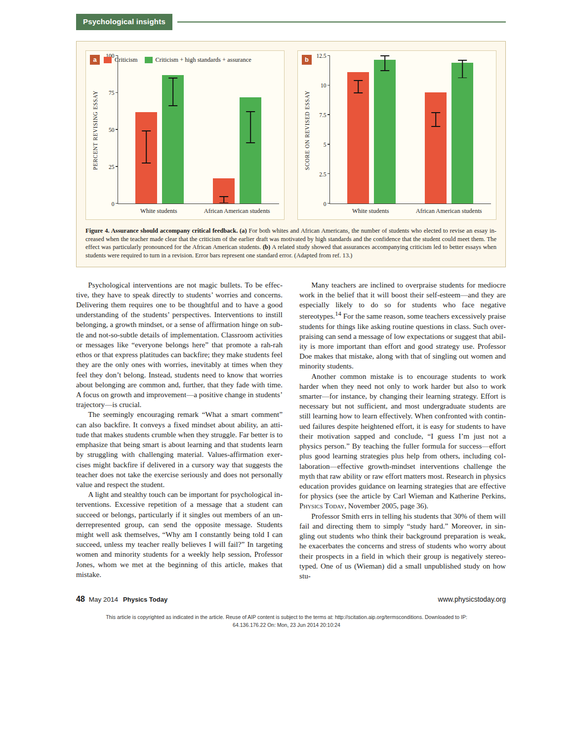Psychological insights
a
Criticism
Criticism + high standards + assurance
PERCENT REVISING ESSAY
100 75 50 25 0
White students African American students
b
SCORE ON REVISED ESSAY
12.5 10 7.5 5 2.5 0
White students African American students
Figure 4. Assurance should accompany critical feedback. (a) For both whites and African Americans, the number of students who elected to revise an essay increased when the teacher made clear that the criticism of the earlier draft was motivated by high standards and the confidence that the student could meet them. The effect was particularly pronounced for the African American students. (b) A related study showed that assurances accompanying criticism led to better essays when students were required to turn in a revision. Error bars represent one standard error. (Adapted from ref. 13.)
Psychological interventions are not magic bullets. To be effective, they have to speak directly to students’ worries and concerns. Delivering them requires one to be thoughtful and to have a good understanding of the students’ perspectives. Interventions to instill belonging, a growth mindset, or a sense of affirmation hinge on subtle and not-so-subtle details of implementation. Classroom activities or messages like “everyone belongs here” that promote a rah-rah ethos or that express platitudes can backfire; they make students feel they are the only ones with worries, inevitably at times when they feel they don’t belong. Instead, students need to know that worries about belonging are common and, further, that they fade with time. A focus on growth and improvement—a positive change in students’ trajectory—is crucial.
The seemingly encouraging remark “What a smart comment” can also backfire. It conveys a fixed mindset about ability, an attitude that makes students crumble when they struggle. Far better is to emphasize that being smart is about learning and that students learn by struggling with challenging material. Values-affirmation exercises might backfire if delivered in a cursory way that suggests the teacher does not take the exercise seriously and does not personally value and respect the student.
A light and stealthy touch can be important for psychological interventions. Excessive repetition of a message that a student can succeed or belongs, particularly if it singles out members of an underrepresented group, can send the opposite message. Students might well ask themselves, “Why am I constantly being told I can succeed, unless my teacher really believes I will fail?” In targeting women and minority students for a weekly help session, Professor Jones, whom we met at the beginning of this article, makes that mistake.
Many teachers are inclined to overpraise students for mediocre work in the belief that it will boost their self-esteem—and they are especially likely to do so for students who face negative stereotypes.14 For the same reason, some teachers excessively praise students for things like asking routine questions in class. Such overpraising can send a message of low expectations or suggest that ability is more important than effort and good strategy use. Professor Doe makes that mistake, along with that of singling out women and minority students.
Another common mistake is to encourage students to work harder when they need not only to work harder but also to work smarter—for instance, by changing their learning strategy. Effort is necessary but not sufficient, and most undergraduate students are still learning how to learn effectively. When confronted with continued failures despite heightened effort, it is easy for students to have their motivation sapped and conclude, “I guess I’m just not a physics person.” By teaching the fuller formula for success—effort plus good learning strategies plus help from others, including collaboration—effective growth-mindset interventions challenge the myth that raw ability or raw effort matters most. Research in physics education provides guidance on learning strategies that are effective for physics (see the article by Carl Wieman and Katherine Perkins, Physics Today, November 2005, page 36).
Professor Smith errs in telling his students that 30% of them will fail and directing them to simply “study hard.” Moreover, in singling out students who think their background preparation is weak, he exacerbates the concerns and stress of students who worry about their prospects in a field in which their group is negatively stereotyped. One of us (Wieman) did a small unpublished study on how stu-
48 May 2014 Physics Today
www.physicstoday.org
This article is copyrighted as indicated in the article. Reuse of AIP content is subject to the terms at: http://scitation.aip.org/termsconditions. Downloaded to IP:
64.136.176.22 On: Mon, 23 Jun 2014 20:10:24